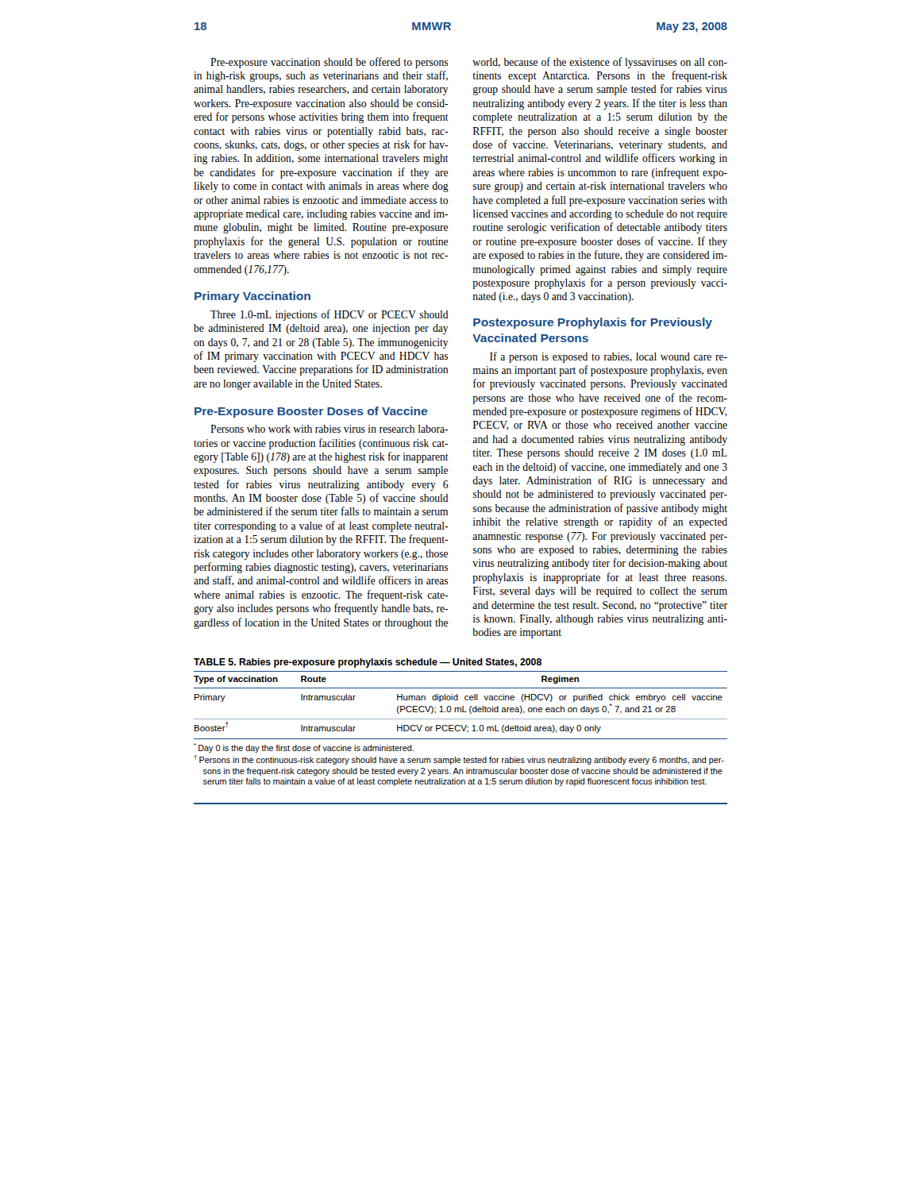18
MMWR
May 23, 2008
Pre-exposure vaccination should be offered to persons in high-risk groups, such as veterinarians and their staff, animal handlers, rabies researchers, and certain laboratory workers. Pre-exposure vaccination also should be considered for persons whose activities bring them into frequent contact with rabies virus or potentially rabid bats, raccoons, skunks, cats, dogs, or other species at risk for having rabies. In addition, some international travelers might be candidates for pre-exposure vaccination if they are likely to come in contact with animals in areas where dog or other animal rabies is enzootic and immediate access to appropriate medical care, including rabies vaccine and immune globulin, might be limited. Routine pre-exposure prophylaxis for the general U.S. population or routine travelers to areas where rabies is not enzootic is not recommended (176,177).
Primary Vaccination
Three 1.0-mL injections of HDCV or PCECV should be administered IM (deltoid area), one injection per day on days 0, 7, and 21 or 28 (Table 5). The immunogenicity of IM primary vaccination with PCECV and HDCV has been reviewed. Vaccine preparations for ID administration are no longer available in the United States.
Pre-Exposure Booster Doses of Vaccine
Persons who work with rabies virus in research laboratories or vaccine production facilities (continuous risk category [Table 6]) (178) are at the highest risk for inapparent exposures. Such persons should have a serum sample tested for rabies virus neutralizing antibody every 6 months. An IM booster dose (Table 5) of vaccine should be administered if the serum titer falls to maintain a serum titer corresponding to a value of at least complete neutralization at a 1:5 serum dilution by the RFFIT. The frequent-risk category includes other laboratory workers (e.g., those performing rabies diagnostic testing), cavers, veterinarians and staff, and animal-control and wildlife officers in areas where animal rabies is enzootic. The frequent-risk category also includes persons who frequently handle bats, regardless of location in the United States or throughout the world, because of the existence of lyssaviruses on all continents except Antarctica. Persons in the frequent-risk group should have a serum sample tested for rabies virus neutralizing antibody every 2 years. If the titer is less than complete neutralization at a 1:5 serum dilution by the RFFIT, the person also should receive a single booster dose of vaccine. Veterinarians, veterinary students, and terrestrial animal-control and wildlife officers working in areas where rabies is uncommon to rare (infrequent exposure group) and certain at-risk international travelers who have completed a full pre-exposure vaccination series with licensed vaccines and according to schedule do not require routine serologic verification of detectable antibody titers or routine pre-exposure booster doses of vaccine. If they are exposed to rabies in the future, they are considered immunologically primed against rabies and simply require postexposure prophylaxis for a person previously vaccinated (i.e., days 0 and 3 vaccination).
Postexposure Prophylaxis for Previously Vaccinated Persons
If a person is exposed to rabies, local wound care remains an important part of postexposure prophylaxis, even for previously vaccinated persons. Previously vaccinated persons are those who have received one of the recommended pre-exposure or postexposure regimens of HDCV, PCECV, or RVA or those who received another vaccine and had a documented rabies virus neutralizing antibody titer. These persons should receive 2 IM doses (1.0 mL each in the deltoid) of vaccine, one immediately and one 3 days later. Administration of RIG is unnecessary and should not be administered to previously vaccinated persons because the administration of passive antibody might inhibit the relative strength or rapidity of an expected anamnestic response (77). For previously vaccinated persons who are exposed to rabies, determining the rabies virus neutralizing antibody titer for decision-making about prophylaxis is inappropriate for at least three reasons. First, several days will be required to collect the serum and determine the test result. Second, no “protective” titer is known. Finally, although rabies virus neutralizing antibodies are important
TABLE 5. Rabies pre-exposure prophylaxis schedule — United States, 2008
| Type of vaccination | Route | Regimen |
| --- | --- | --- |
| Primary | Intramuscular | Human diploid cell vaccine (HDCV) or purified chick embryo cell vaccine (PCECV); 1.0 mL (deltoid area), one each on days 0, * 7, and 21 or 28 |
| Booster † | Intramuscular | HDCV or PCECV; 1.0 mL (deltoid area), day 0 only |
* Day 0 is the day the first dose of vaccine is administered.
† Persons in the continuous-risk category should have a serum sample tested for rabies virus neutralizing antibody every 6 months, and persons in the frequent-risk category should be tested every 2 years. An intramuscular booster dose of vaccine should be administered if the serum titer falls to maintain a value of at least complete neutralization at a 1:5 serum dilution by rapid fluorescent focus inhibition test.